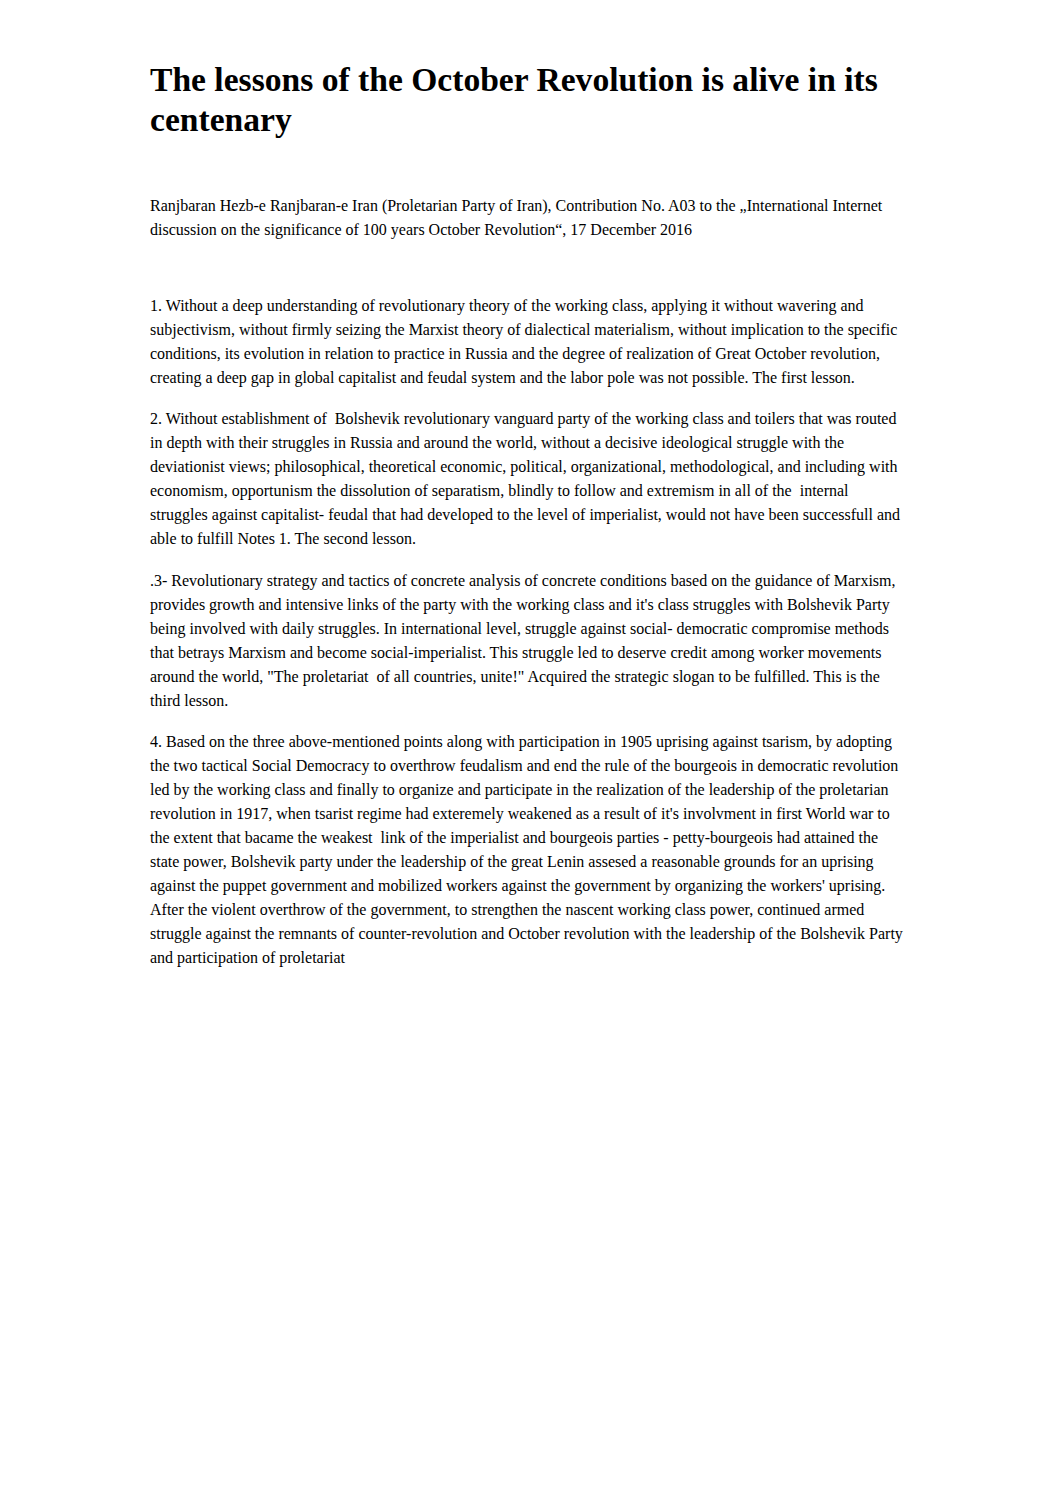The lessons of the October Revolution is alive in its centenary
Ranjbaran Hezb-e Ranjbaran-e Iran (Proletarian Party of Iran), Contribution No. A03 to the „International Internet discussion on the significance of 100 years October Revolution“, 17 December 2016
1. Without a deep understanding of revolutionary theory of the working class, applying it without wavering and subjectivism, without firmly seizing the Marxist theory of dialectical materialism, without implication to the specific conditions, its evolution in relation to practice in Russia and the degree of realization of Great October revolution, creating a deep gap in global capitalist and feudal system and the labor pole was not possible. The first lesson.
2. Without establishment of Bolshevik revolutionary vanguard party of the working class and toilers that was routed in depth with their struggles in Russia and around the world, without a decisive ideological struggle with the deviationist views; philosophical, theoretical economic, political, organizational, methodological, and including with economism, opportunism the dissolution of separatism, blindly to follow and extremism in all of the internal struggles against capitalist- feudal that had developed to the level of imperialist, would not have been successfull and able to fulfill Notes 1. The second lesson.
.3- Revolutionary strategy and tactics of concrete analysis of concrete conditions based on the guidance of Marxism, provides growth and intensive links of the party with the working class and it's class struggles with Bolshevik Party being involved with daily struggles. In international level, struggle against social- democratic compromise methods that betrays Marxism and become social-imperialist. This struggle led to deserve credit among worker movements around the world, "The proletariat of all countries, unite!" Acquired the strategic slogan to be fulfilled. This is the third lesson.
4. Based on the three above-mentioned points along with participation in 1905 uprising against tsarism, by adopting the two tactical Social Democracy to overthrow feudalism and end the rule of the bourgeois in democratic revolution led by the working class and finally to organize and participate in the realization of the leadership of the proletarian revolution in 1917, when tsarist regime had exteremely weakened as a result of it's involvment in first World war to the extent that bacame the weakest link of the imperialist and bourgeois parties - petty-bourgeois had attained the state power, Bolshevik party under the leadership of the great Lenin assesed a reasonable grounds for an uprising against the puppet government and mobilized workers against the government by organizing the workers' uprising. After the violent overthrow of the government, to strengthen the nascent working class power, continued armed struggle against the remnants of counter-revolution and October revolution with the leadership of the Bolshevik Party and participation of proletariat